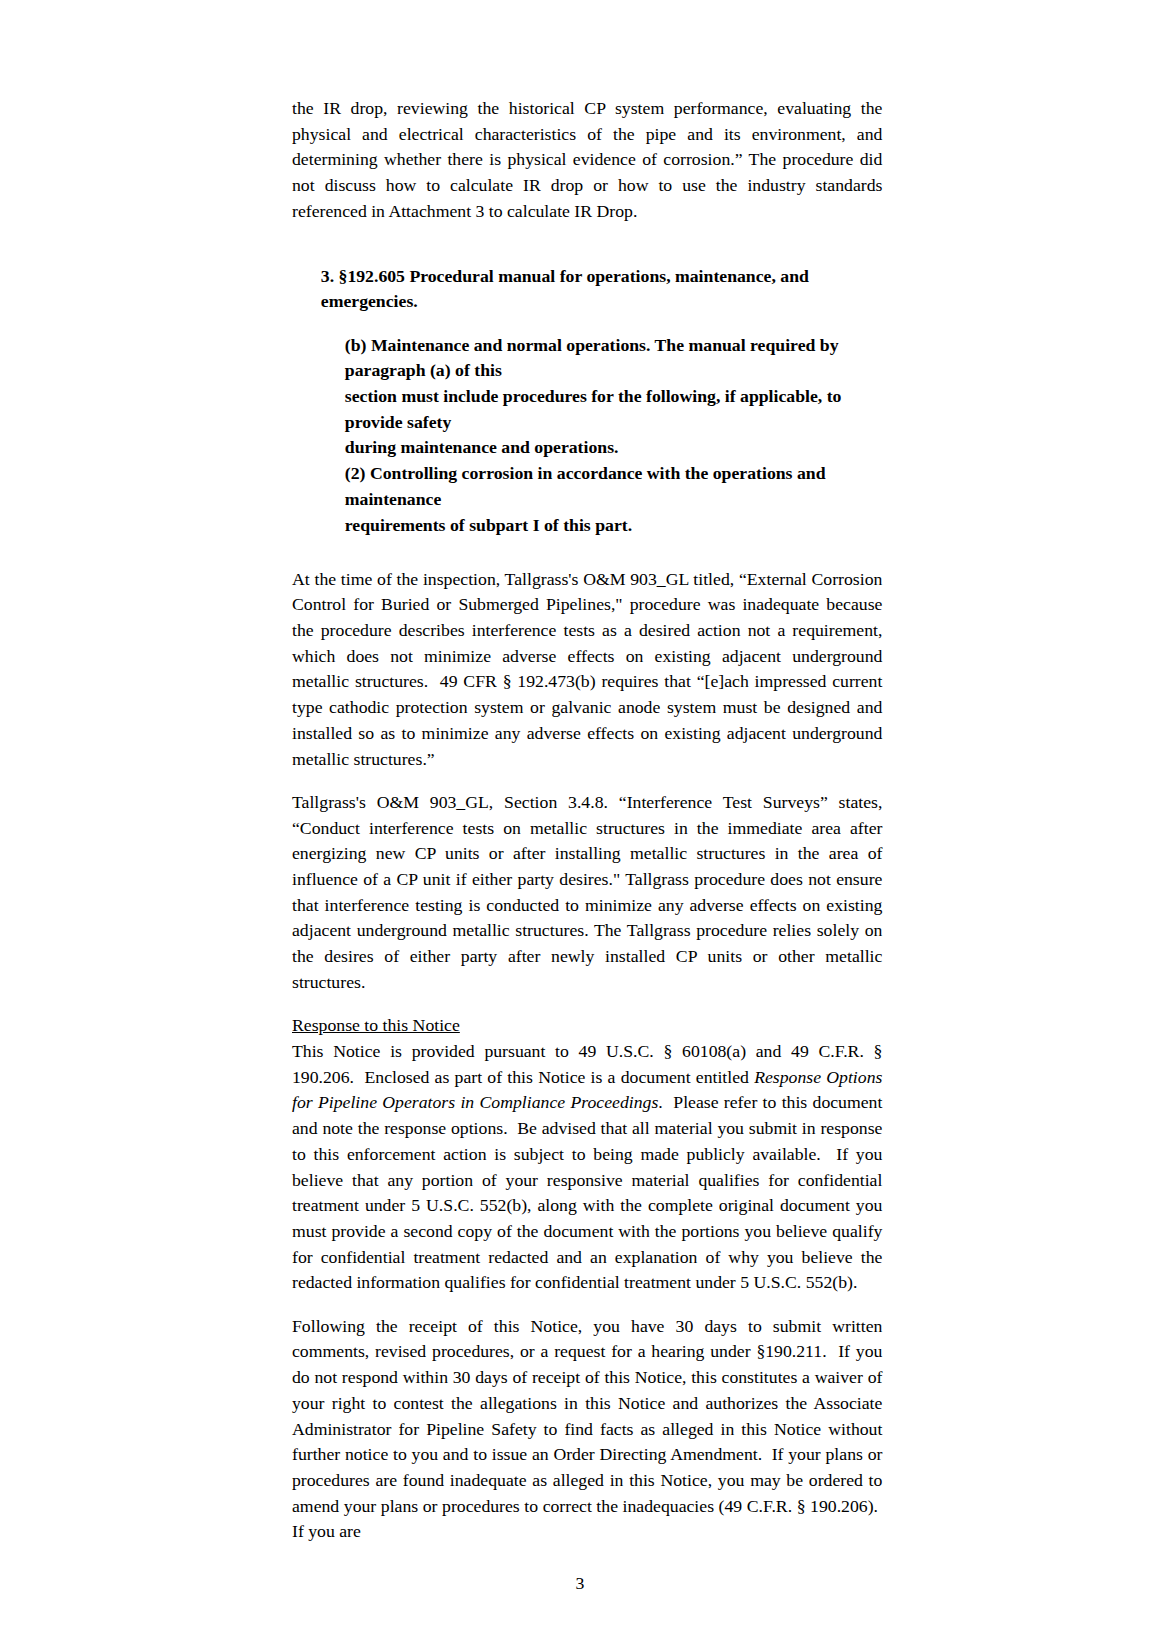the IR drop, reviewing the historical CP system performance, evaluating the physical and electrical characteristics of the pipe and its environment, and determining whether there is physical evidence of corrosion.” The procedure did not discuss how to calculate IR drop or how to use the industry standards referenced in Attachment 3 to calculate IR Drop.
3. §192.605 Procedural manual for operations, maintenance, and emergencies.
(b) Maintenance and normal operations. The manual required by paragraph (a) of this section must include procedures for the following, if applicable, to provide safety during maintenance and operations. (2) Controlling corrosion in accordance with the operations and maintenance requirements of subpart I of this part.
At the time of the inspection, Tallgrass's O&M 903_GL titled, “External Corrosion Control for Buried or Submerged Pipelines," procedure was inadequate because the procedure describes interference tests as a desired action not a requirement, which does not minimize adverse effects on existing adjacent underground metallic structures. 49 CFR § 192.473(b) requires that “[e]ach impressed current type cathodic protection system or galvanic anode system must be designed and installed so as to minimize any adverse effects on existing adjacent underground metallic structures.”
Tallgrass's O&M 903_GL, Section 3.4.8. “Interference Test Surveys” states, “Conduct interference tests on metallic structures in the immediate area after energizing new CP units or after installing metallic structures in the area of influence of a CP unit if either party desires." Tallgrass procedure does not ensure that interference testing is conducted to minimize any adverse effects on existing adjacent underground metallic structures. The Tallgrass procedure relies solely on the desires of either party after newly installed CP units or other metallic structures.
Response to this Notice
This Notice is provided pursuant to 49 U.S.C. § 60108(a) and 49 C.F.R. § 190.206. Enclosed as part of this Notice is a document entitled Response Options for Pipeline Operators in Compliance Proceedings. Please refer to this document and note the response options. Be advised that all material you submit in response to this enforcement action is subject to being made publicly available. If you believe that any portion of your responsive material qualifies for confidential treatment under 5 U.S.C. 552(b), along with the complete original document you must provide a second copy of the document with the portions you believe qualify for confidential treatment redacted and an explanation of why you believe the redacted information qualifies for confidential treatment under 5 U.S.C. 552(b).
Following the receipt of this Notice, you have 30 days to submit written comments, revised procedures, or a request for a hearing under §190.211. If you do not respond within 30 days of receipt of this Notice, this constitutes a waiver of your right to contest the allegations in this Notice and authorizes the Associate Administrator for Pipeline Safety to find facts as alleged in this Notice without further notice to you and to issue an Order Directing Amendment. If your plans or procedures are found inadequate as alleged in this Notice, you may be ordered to amend your plans or procedures to correct the inadequacies (49 C.F.R. § 190.206). If you are
3